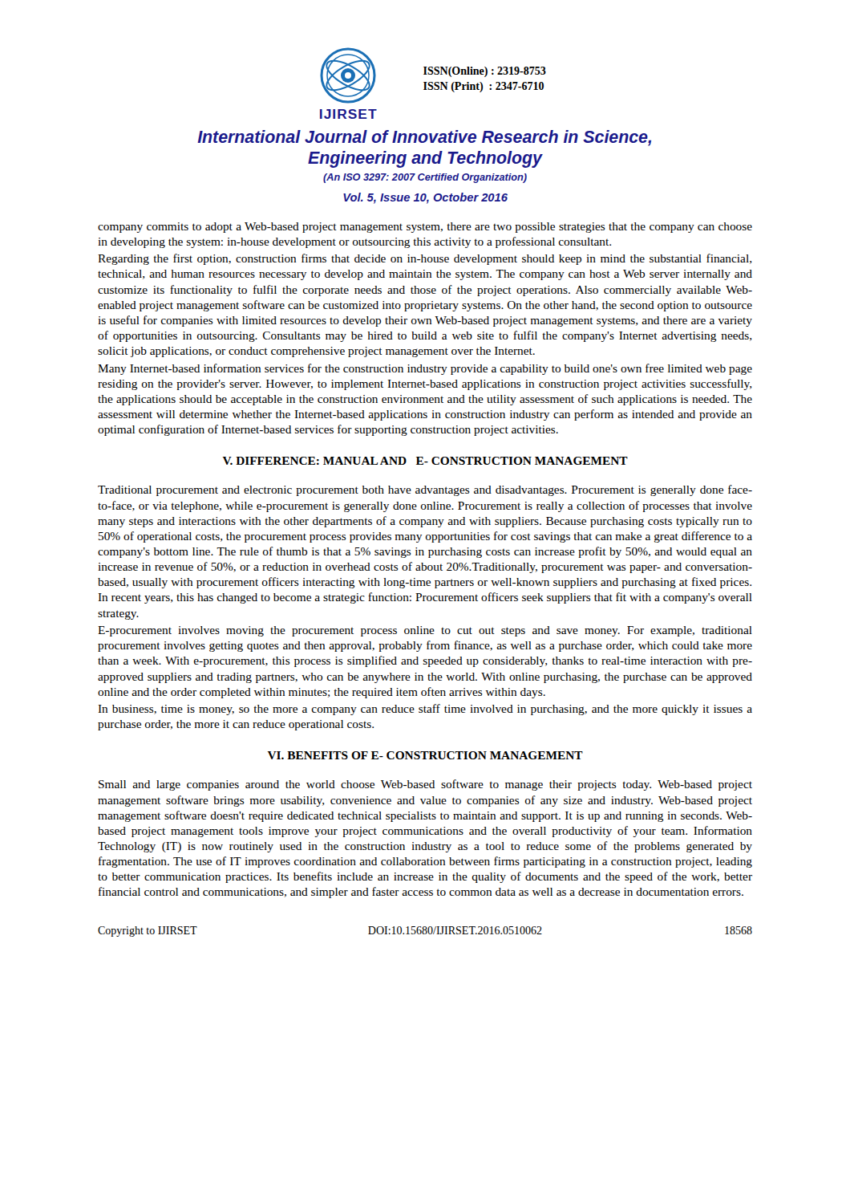IJIRSET
ISSN(Online) : 2319-8753
ISSN (Print) : 2347-6710
International Journal of Innovative Research in Science,
Engineering and Technology
(An ISO 3297: 2007 Certified Organization)
Vol. 5, Issue 10, October 2016
company commits to adopt a Web-based project management system, there are two possible strategies that the company can choose in developing the system: in-house development or outsourcing this activity to a professional consultant.
Regarding the first option, construction firms that decide on in-house development should keep in mind the substantial financial, technical, and human resources necessary to develop and maintain the system. The company can host a Web server internally and customize its functionality to fulfil the corporate needs and those of the project operations. Also commercially available Web-enabled project management software can be customized into proprietary systems. On the other hand, the second option to outsource is useful for companies with limited resources to develop their own Web-based project management systems, and there are a variety of opportunities in outsourcing. Consultants may be hired to build a web site to fulfil the company's Internet advertising needs, solicit job applications, or conduct comprehensive project management over the Internet.
Many Internet-based information services for the construction industry provide a capability to build one's own free limited web page residing on the provider's server. However, to implement Internet-based applications in construction project activities successfully, the applications should be acceptable in the construction environment and the utility assessment of such applications is needed. The assessment will determine whether the Internet-based applications in construction industry can perform as intended and provide an optimal configuration of Internet-based services for supporting construction project activities.
V. Difference: Manual and e- Construction Management
Traditional procurement and electronic procurement both have advantages and disadvantages. Procurement is generally done face-to-face, or via telephone, while e-procurement is generally done online. Procurement is really a collection of processes that involve many steps and interactions with the other departments of a company and with suppliers. Because purchasing costs typically run to 50% of operational costs, the procurement process provides many opportunities for cost savings that can make a great difference to a company's bottom line. The rule of thumb is that a 5% savings in purchasing costs can increase profit by 50%, and would equal an increase in revenue of 50%, or a reduction in overhead costs of about 20%.Traditionally, procurement was paper- and conversation-based, usually with procurement officers interacting with long-time partners or well-known suppliers and purchasing at fixed prices. In recent years, this has changed to become a strategic function: Procurement officers seek suppliers that fit with a company's overall strategy.
E-procurement involves moving the procurement process online to cut out steps and save money. For example, traditional procurement involves getting quotes and then approval, probably from finance, as well as a purchase order, which could take more than a week. With e-procurement, this process is simplified and speeded up considerably, thanks to real-time interaction with pre-approved suppliers and trading partners, who can be anywhere in the world. With online purchasing, the purchase can be approved online and the order completed within minutes; the required item often arrives within days.
In business, time is money, so the more a company can reduce staff time involved in purchasing, and the more quickly it issues a purchase order, the more it can reduce operational costs.
VI. Benefits of e- Construction Management
Small and large companies around the world choose Web-based software to manage their projects today. Web-based project management software brings more usability, convenience and value to companies of any size and industry. Web-based project management software doesn't require dedicated technical specialists to maintain and support. It is up and running in seconds. Web-based project management tools improve your project communications and the overall productivity of your team. Information Technology (IT) is now routinely used in the construction industry as a tool to reduce some of the problems generated by fragmentation. The use of IT improves coordination and collaboration between firms participating in a construction project, leading to better communication practices. Its benefits include an increase in the quality of documents and the speed of the work, better financial control and communications, and simpler and faster access to common data as well as a decrease in documentation errors.
Copyright to IJIRSET
DOI:10.15680/IJIRSET.2016.0510062
18568